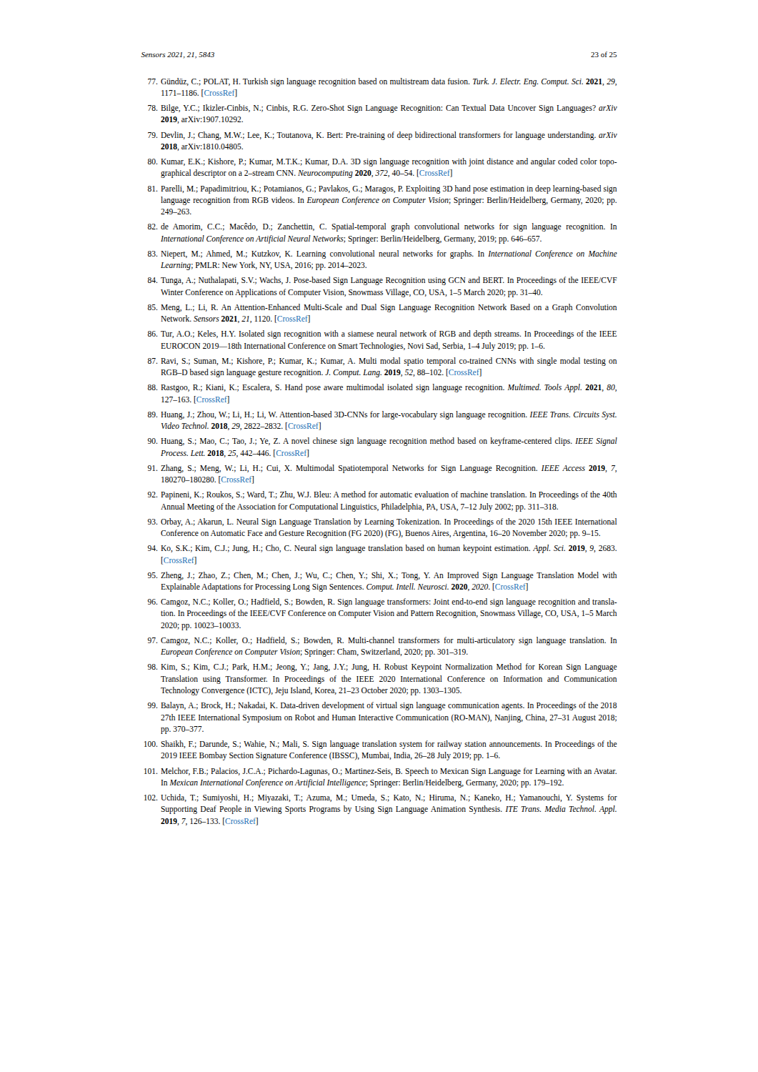Sensors 2021, 21, 5843
23 of 25
77. Gündüz, C.; POLAT, H. Turkish sign language recognition based on multistream data fusion. Turk. J. Electr. Eng. Comput. Sci. 2021, 29, 1171–1186. [CrossRef]
78. Bilge, Y.C.; Ikizler-Cinbis, N.; Cinbis, R.G. Zero-Shot Sign Language Recognition: Can Textual Data Uncover Sign Languages? arXiv 2019, arXiv:1907.10292.
79. Devlin, J.; Chang, M.W.; Lee, K.; Toutanova, K. Bert: Pre-training of deep bidirectional transformers for language understanding. arXiv 2018, arXiv:1810.04805.
80. Kumar, E.K.; Kishore, P.; Kumar, M.T.K.; Kumar, D.A. 3D sign language recognition with joint distance and angular coded color topographical descriptor on a 2–stream CNN. Neurocomputing 2020, 372, 40–54. [CrossRef]
81. Parelli, M.; Papadimitriou, K.; Potamianos, G.; Pavlakos, G.; Maragos, P. Exploiting 3D hand pose estimation in deep learning-based sign language recognition from RGB videos. In European Conference on Computer Vision; Springer: Berlin/Heidelberg, Germany, 2020; pp. 249–263.
82. de Amorim, C.C.; Macêdo, D.; Zanchettin, C. Spatial-temporal graph convolutional networks for sign language recognition. In International Conference on Artificial Neural Networks; Springer: Berlin/Heidelberg, Germany, 2019; pp. 646–657.
83. Niepert, M.; Ahmed, M.; Kutzkov, K. Learning convolutional neural networks for graphs. In International Conference on Machine Learning; PMLR: New York, NY, USA, 2016; pp. 2014–2023.
84. Tunga, A.; Nuthalapati, S.V.; Wachs, J. Pose-based Sign Language Recognition using GCN and BERT. In Proceedings of the IEEE/CVF Winter Conference on Applications of Computer Vision, Snowmass Village, CO, USA, 1–5 March 2020; pp. 31–40.
85. Meng, L.; Li, R. An Attention-Enhanced Multi-Scale and Dual Sign Language Recognition Network Based on a Graph Convolution Network. Sensors 2021, 21, 1120. [CrossRef]
86. Tur, A.O.; Keles, H.Y. Isolated sign recognition with a siamese neural network of RGB and depth streams. In Proceedings of the IEEE EUROCON 2019—18th International Conference on Smart Technologies, Novi Sad, Serbia, 1–4 July 2019; pp. 1–6.
87. Ravi, S.; Suman, M.; Kishore, P.; Kumar, K.; Kumar, A. Multi modal spatio temporal co-trained CNNs with single modal testing on RGB–D based sign language gesture recognition. J. Comput. Lang. 2019, 52, 88–102. [CrossRef]
88. Rastgoo, R.; Kiani, K.; Escalera, S. Hand pose aware multimodal isolated sign language recognition. Multimed. Tools Appl. 2021, 80, 127–163. [CrossRef]
89. Huang, J.; Zhou, W.; Li, H.; Li, W. Attention-based 3D-CNNs for large-vocabulary sign language recognition. IEEE Trans. Circuits Syst. Video Technol. 2018, 29, 2822–2832. [CrossRef]
90. Huang, S.; Mao, C.; Tao, J.; Ye, Z. A novel chinese sign language recognition method based on keyframe-centered clips. IEEE Signal Process. Lett. 2018, 25, 442–446. [CrossRef]
91. Zhang, S.; Meng, W.; Li, H.; Cui, X. Multimodal Spatiotemporal Networks for Sign Language Recognition. IEEE Access 2019, 7, 180270–180280. [CrossRef]
92. Papineni, K.; Roukos, S.; Ward, T.; Zhu, W.J. Bleu: A method for automatic evaluation of machine translation. In Proceedings of the 40th Annual Meeting of the Association for Computational Linguistics, Philadelphia, PA, USA, 7–12 July 2002; pp. 311–318.
93. Orbay, A.; Akarun, L. Neural Sign Language Translation by Learning Tokenization. In Proceedings of the 2020 15th IEEE International Conference on Automatic Face and Gesture Recognition (FG 2020) (FG), Buenos Aires, Argentina, 16–20 November 2020; pp. 9–15.
94. Ko, S.K.; Kim, C.J.; Jung, H.; Cho, C. Neural sign language translation based on human keypoint estimation. Appl. Sci. 2019, 9, 2683. [CrossRef]
95. Zheng, J.; Zhao, Z.; Chen, M.; Chen, J.; Wu, C.; Chen, Y.; Shi, X.; Tong, Y. An Improved Sign Language Translation Model with Explainable Adaptations for Processing Long Sign Sentences. Comput. Intell. Neurosci. 2020, 2020. [CrossRef]
96. Camgoz, N.C.; Koller, O.; Hadfield, S.; Bowden, R. Sign language transformers: Joint end-to-end sign language recognition and translation. In Proceedings of the IEEE/CVF Conference on Computer Vision and Pattern Recognition, Snowmass Village, CO, USA, 1–5 March 2020; pp. 10023–10033.
97. Camgoz, N.C.; Koller, O.; Hadfield, S.; Bowden, R. Multi-channel transformers for multi-articulatory sign language translation. In European Conference on Computer Vision; Springer: Cham, Switzerland, 2020; pp. 301–319.
98. Kim, S.; Kim, C.J.; Park, H.M.; Jeong, Y.; Jang, J.Y.; Jung, H. Robust Keypoint Normalization Method for Korean Sign Language Translation using Transformer. In Proceedings of the IEEE 2020 International Conference on Information and Communication Technology Convergence (ICTC), Jeju Island, Korea, 21–23 October 2020; pp. 1303–1305.
99. Balayn, A.; Brock, H.; Nakadai, K. Data-driven development of virtual sign language communication agents. In Proceedings of the 2018 27th IEEE International Symposium on Robot and Human Interactive Communication (RO-MAN), Nanjing, China, 27–31 August 2018; pp. 370–377.
100. Shaikh, F.; Darunde, S.; Wahie, N.; Mali, S. Sign language translation system for railway station announcements. In Proceedings of the 2019 IEEE Bombay Section Signature Conference (IBSSC), Mumbai, India, 26–28 July 2019; pp. 1–6.
101. Melchor, F.B.; Palacios, J.C.A.; Pichardo-Lagunas, O.; Martinez-Seis, B. Speech to Mexican Sign Language for Learning with an Avatar. In Mexican International Conference on Artificial Intelligence; Springer: Berlin/Heidelberg, Germany, 2020; pp. 179–192.
102. Uchida, T.; Sumiyoshi, H.; Miyazaki, T.; Azuma, M.; Umeda, S.; Kato, N.; Hiruma, N.; Kaneko, H.; Yamanouchi, Y. Systems for Supporting Deaf People in Viewing Sports Programs by Using Sign Language Animation Synthesis. ITE Trans. Media Technol. Appl. 2019, 7, 126–133. [CrossRef]